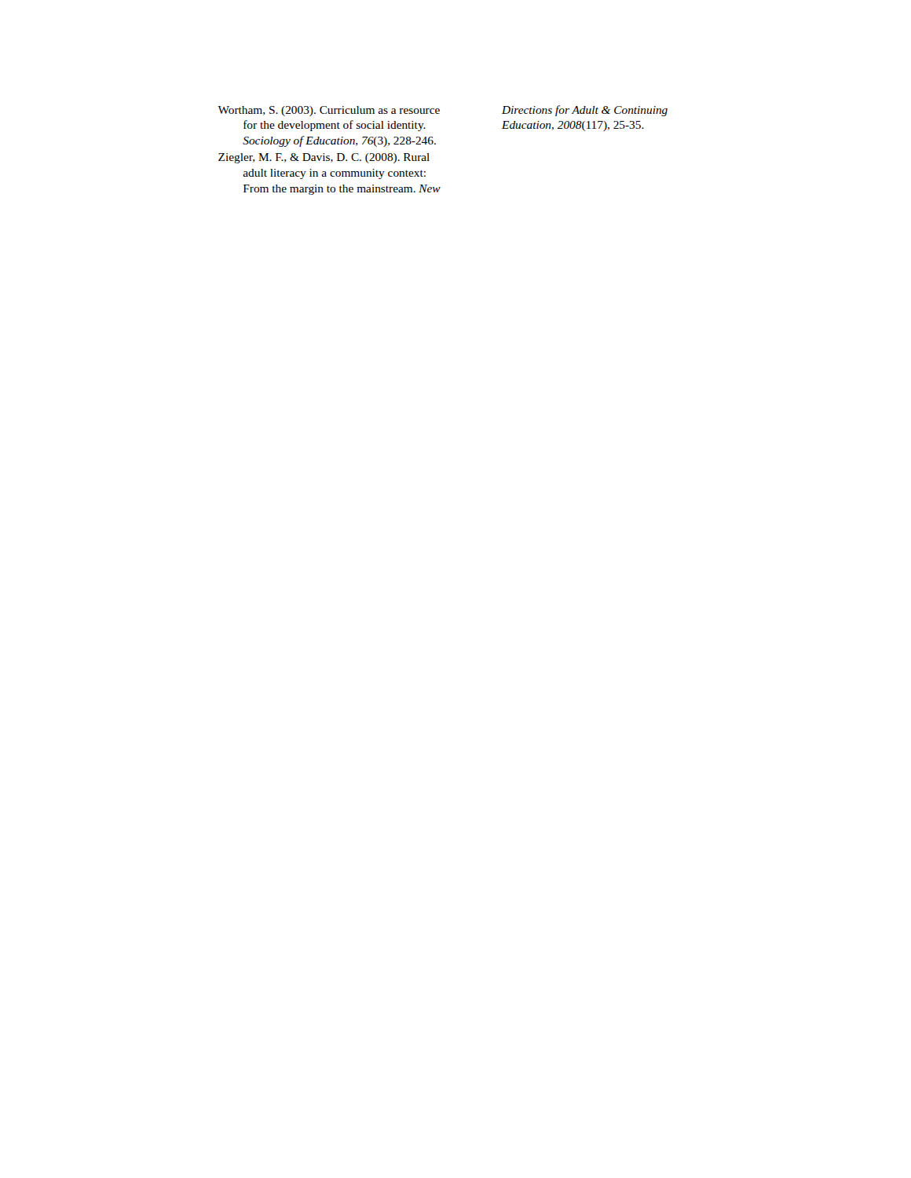Wortham, S. (2003). Curriculum as a resource for the development of social identity. Sociology of Education, 76(3), 228-246.
Ziegler, M. F., & Davis, D. C. (2008). Rural adult literacy in a community context: From the margin to the mainstream. New Directions for Adult & Continuing Education, 2008(117), 25-35.